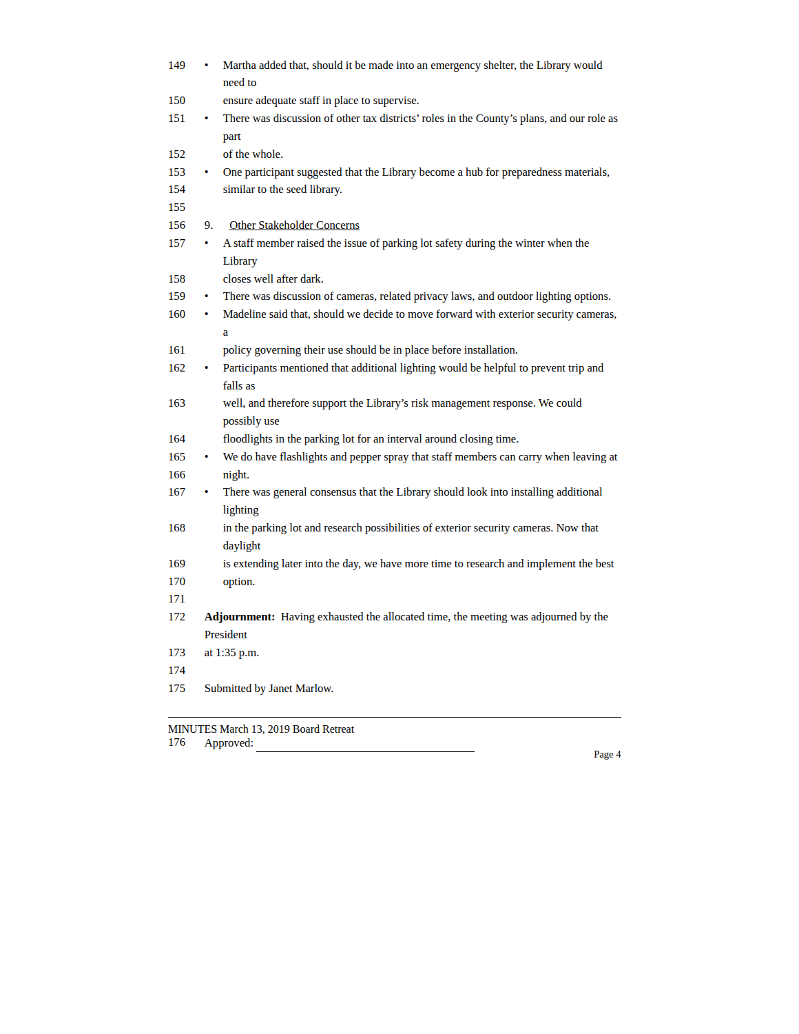149
•
Martha added that, should it be made into an emergency shelter, the Library would need to
150
ensure adequate staff in place to supervise.
151
•
There was discussion of other tax districts’ roles in the County’s plans, and our role as part
152
of the whole.
153
•
One participant suggested that the Library become a hub for preparedness materials,
154
similar to the seed library.
155
156
9.
Other Stakeholder Concerns
157
•
A staff member raised the issue of parking lot safety during the winter when the Library
158
closes well after dark.
159
•
There was discussion of cameras, related privacy laws, and outdoor lighting options.
160
•
Madeline said that, should we decide to move forward with exterior security cameras, a
161
policy governing their use should be in place before installation.
162
•
Participants mentioned that additional lighting would be helpful to prevent trip and falls as
163
well, and therefore support the Library’s risk management response. We could possibly use
164
floodlights in the parking lot for an interval around closing time.
165
•
We do have flashlights and pepper spray that staff members can carry when leaving at
166
night.
167
•
There was general consensus that the Library should look into installing additional lighting
168
in the parking lot and research possibilities of exterior security cameras. Now that daylight
169
is extending later into the day, we have more time to research and implement the best
170
option.
171
172
Adjournment: Having exhausted the allocated time, the meeting was adjourned by the President
173
at 1:35 p.m.
174
175
Submitted by Janet Marlow.
176
Approved:
MINUTES March 13, 2019 Board Retreat
Page 4